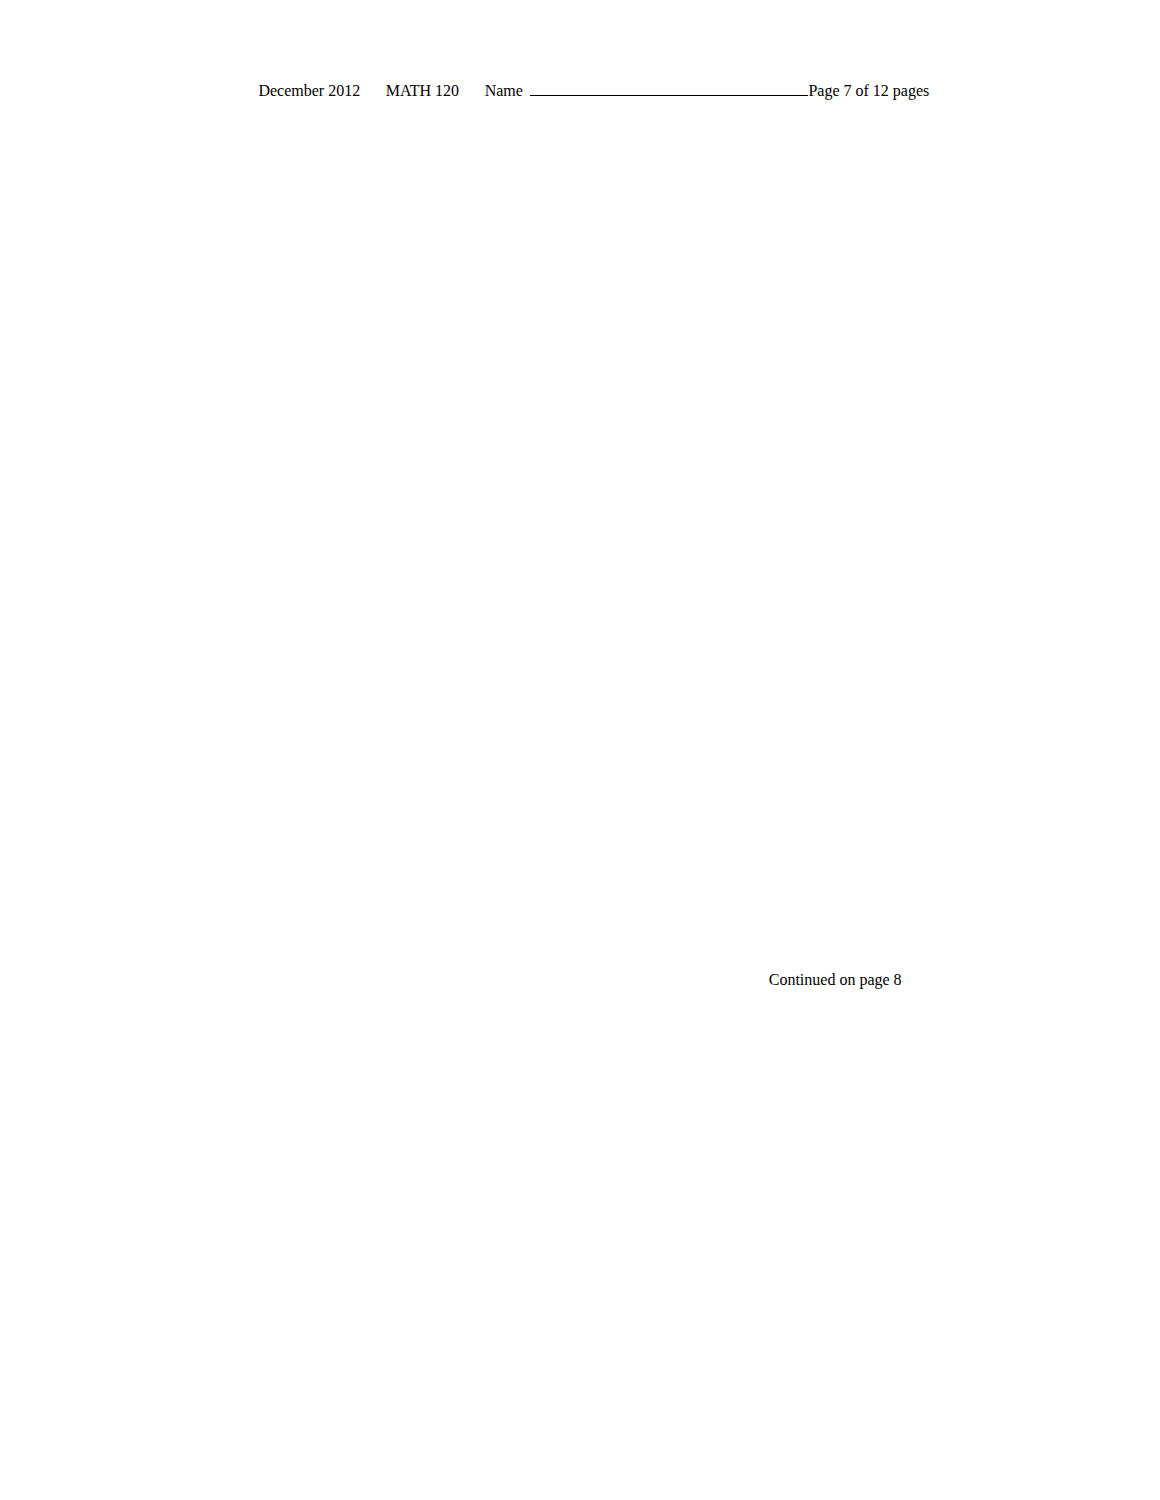December 2012 MATH 120 Name
Page 7 of 12 pages
Continued on page 8